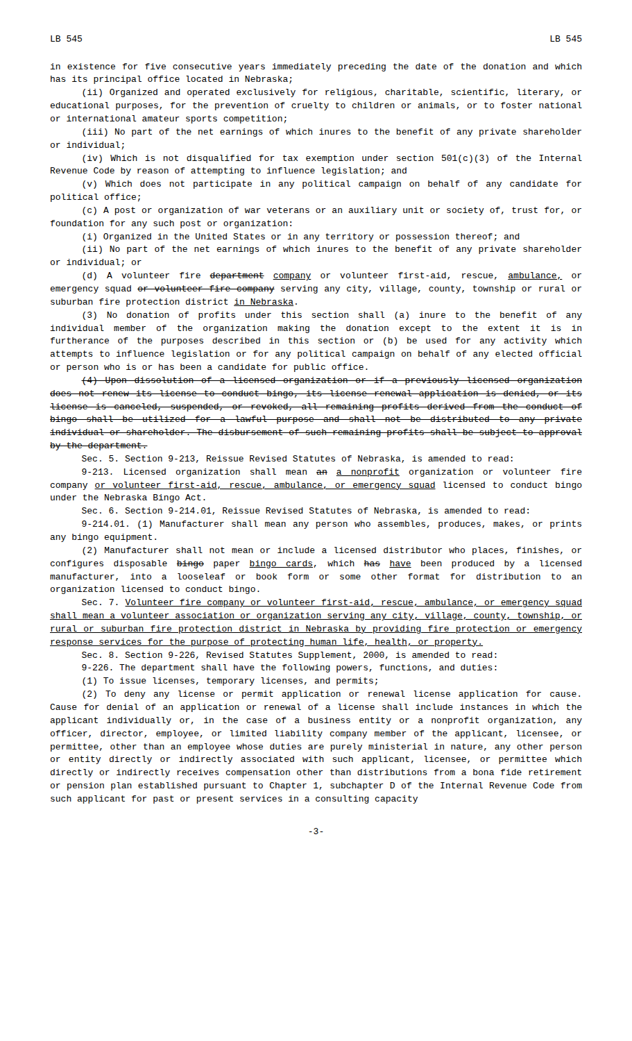LB 545 LB 545
in existence for five consecutive years immediately preceding the date of the donation and which has its principal office located in Nebraska;
(ii) Organized and operated exclusively for religious, charitable, scientific, literary, or educational purposes, for the prevention of cruelty to children or animals, or to foster national or international amateur sports competition;
(iii) No part of the net earnings of which inures to the benefit of any private shareholder or individual;
(iv) Which is not disqualified for tax exemption under section 501(c)(3) of the Internal Revenue Code by reason of attempting to influence legislation; and
(v) Which does not participate in any political campaign on behalf of any candidate for political office;
(c) A post or organization of war veterans or an auxiliary unit or society of, trust for, or foundation for any such post or organization:
(i) Organized in the United States or in any territory or possession thereof; and
(ii) No part of the net earnings of which inures to the benefit of any private shareholder or individual; or
(d) A volunteer fire department company or volunteer first-aid, rescue, ambulance, or emergency squad or volunteer fire company serving any city, village, county, township or rural or suburban fire protection district in Nebraska.
(3) No donation of profits under this section shall (a) inure to the benefit of any individual member of the organization making the donation except to the extent it is in furtherance of the purposes described in this section or (b) be used for any activity which attempts to influence legislation or for any political campaign on behalf of any elected official or person who is or has been a candidate for public office.
(4) Upon dissolution of a licensed organization or if a previously licensed organization does not renew its license to conduct bingo, its license renewal application is denied, or its license is canceled, suspended, or revoked, all remaining profits derived from the conduct of bingo shall be utilized for a lawful purpose and shall not be distributed to any private individual or shareholder. The disbursement of such remaining profits shall be subject to approval by the department.
Sec. 5. Section 9-213, Reissue Revised Statutes of Nebraska, is amended to read:
9-213. Licensed organization shall mean an a nonprofit organization or volunteer fire company or volunteer first-aid, rescue, ambulance, or emergency squad licensed to conduct bingo under the Nebraska Bingo Act.
Sec. 6. Section 9-214.01, Reissue Revised Statutes of Nebraska, is amended to read:
9-214.01. (1) Manufacturer shall mean any person who assembles, produces, makes, or prints any bingo equipment.
(2) Manufacturer shall not mean or include a licensed distributor who places, finishes, or configures disposable bingo paper bingo cards, which has have been produced by a licensed manufacturer, into a looseleaf or book form or some other format for distribution to an organization licensed to conduct bingo.
Sec. 7. Volunteer fire company or volunteer first-aid, rescue, ambulance, or emergency squad shall mean a volunteer association or organization serving any city, village, county, township, or rural or suburban fire protection district in Nebraska by providing fire protection or emergency response services for the purpose of protecting human life, health, or property.
Sec. 8. Section 9-226, Revised Statutes Supplement, 2000, is amended to read:
9-226. The department shall have the following powers, functions, and duties:
(1) To issue licenses, temporary licenses, and permits;
(2) To deny any license or permit application or renewal license application for cause. Cause for denial of an application or renewal of a license shall include instances in which the applicant individually or, in the case of a business entity or a nonprofit organization, any officer, director, employee, or limited liability company member of the applicant, licensee, or permittee, other than an employee whose duties are purely ministerial in nature, any other person or entity directly or indirectly associated with such applicant, licensee, or permittee which directly or indirectly receives compensation other than distributions from a bona fide retirement or pension plan established pursuant to Chapter 1, subchapter D of the Internal Revenue Code from such applicant for past or present services in a consulting capacity
-3-